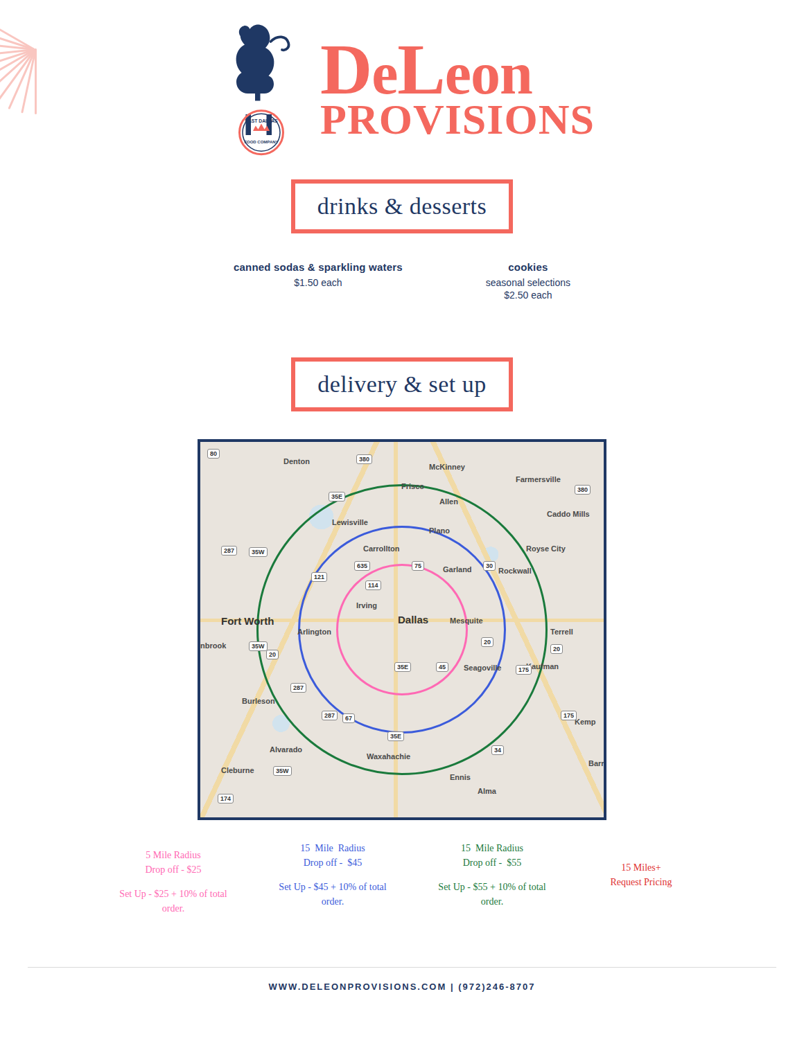EAST DALLAS FOOD COMPANY
DeLeon PROVISIONS
drinks & desserts
canned sodas & sparkling waters
$1.50 each
cookies
seasonal selections
$2.50 each
delivery & set up
Denton McKinney Farmersville Frisco Allen Caddo Mills Lewisville Plano Carrollton Royse City Garland Rockwall Irving Dallas Mesquite Fort Worth Arlington Terrell nbrook Seagoville Kaufman Burleson Kemp Alvarado Waxahachie Cleburne Ennis Alma Barr 80 380 380 35E 287 35W 121 635 75 30 114 20 35W 20 20 35E 45 175 287 287 67 175 35E 34 35W 174
5 Mile Radius
Drop off - $25
Set Up - $25 + 10% of total order.
15 Mile Radius
Drop off - $45
Set Up - $45 + 10% of total order.
15 Mile Radius
Drop off - $55
Set Up - $55 + 10% of total order.
15 Miles+
Request Pricing
WWW.DELEONPROVISIONS.COM | (972)246-8707